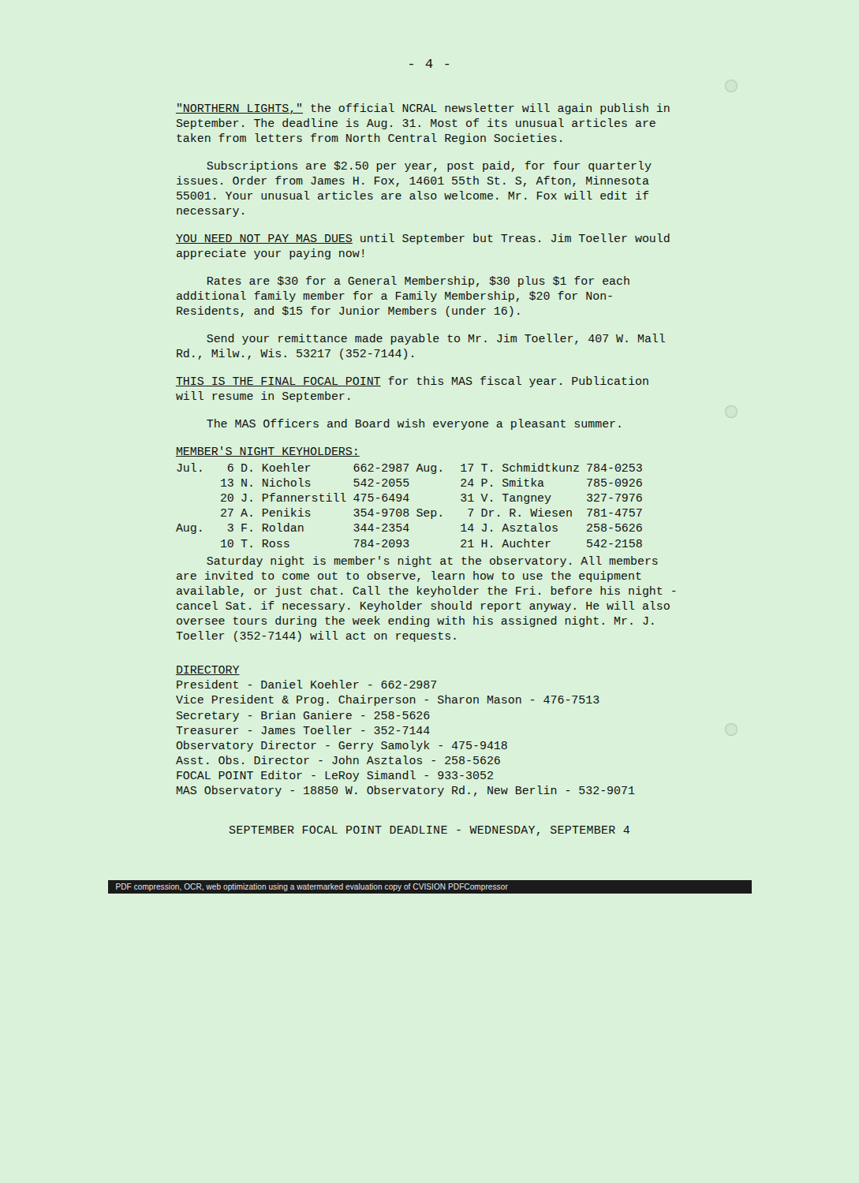- 4 -
"NORTHERN LIGHTS," the official NCRAL newsletter will again publish in September. The deadline is Aug. 31. Most of its unusual articles are taken from letters from North Central Region Societies.
Subscriptions are $2.50 per year, post paid, for four quarterly issues. Order from James H. Fox, 14601 55th St. S, Afton, Minnesota 55001. Your unusual articles are also welcome. Mr. Fox will edit if necessary.
YOU NEED NOT PAY MAS DUES until September but Treas. Jim Toeller would appreciate your paying now!
Rates are $30 for a General Membership, $30 plus $1 for each additional family member for a Family Membership, $20 for Non-Residents, and $15 for Junior Members (under 16).
Send your remittance made payable to Mr. Jim Toeller, 407 W. Mall Rd., Milw., Wis. 53217 (352-7144).
THIS IS THE FINAL FOCAL POINT for this MAS fiscal year. Publication will resume in September.
The MAS Officers and Board wish everyone a pleasant summer.
MEMBER'S NIGHT KEYHOLDERS:
| Jul. | 6 | D. Koehler | 662-2987 | Aug. | 17 | T. Schmidtkunz | 784-0253 |
| | 13 | N. Nichols | 542-2055 | | 24 | P. Smitka | 785-0926 |
| | 20 | J. Pfannerstill | 475-6494 | | 31 | V. Tangney | 327-7976 |
| | 27 | A. Penikis | 354-9708 | Sep. | 7 | Dr. R. Wiesen | 781-4757 |
| Aug. | 3 | F. Roldan | 344-2354 | | 14 | J. Asztalos | 258-5626 |
| | 10 | T. Ross | 784-2093 | | 21 | H. Auchter | 542-2158 |
Saturday night is member's night at the observatory. All members are invited to come out to observe, learn how to use the equipment available, or just chat. Call the keyholder the Fri. before his night - cancel Sat. if necessary. Keyholder should report anyway. He will also oversee tours during the week ending with his assigned night. Mr. J. Toeller (352-7144) will act on requests.
DIRECTORY
President - Daniel Koehler - 662-2987
Vice President & Prog. Chairperson - Sharon Mason - 476-7513
Secretary - Brian Ganiere - 258-5626
Treasurer - James Toeller - 352-7144
Observatory Director - Gerry Samolyk - 475-9418
Asst. Obs. Director - John Asztalos - 258-5626
FOCAL POINT Editor - LeRoy Simandl - 933-3052
MAS Observatory - 18850 W. Observatory Rd., New Berlin - 532-9071
SEPTEMBER FOCAL POINT DEADLINE - WEDNESDAY, SEPTEMBER 4
PDF compression, OCR, web optimization using a watermarked evaluation copy of CVISION PDFCompressor